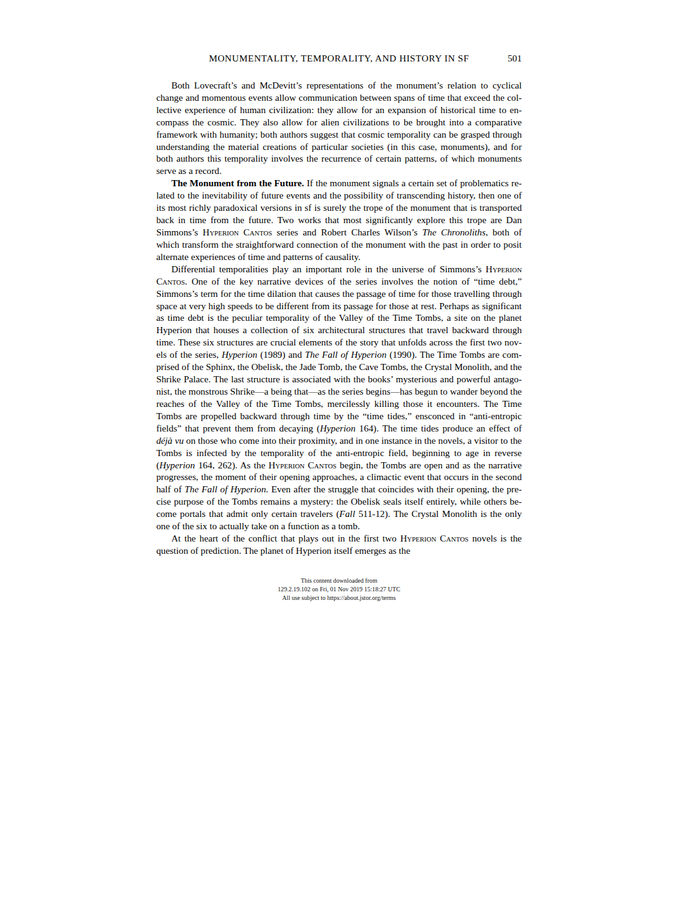MONUMENTALITY, TEMPORALITY, AND HISTORY IN SF 501
Both Lovecraft’s and McDevitt’s representations of the monument’s relation to cyclical change and momentous events allow communication between spans of time that exceed the collective experience of human civilization: they allow for an expansion of historical time to encompass the cosmic. They also allow for alien civilizations to be brought into a comparative framework with humanity; both authors suggest that cosmic temporality can be grasped through understanding the material creations of particular societies (in this case, monuments), and for both authors this temporality involves the recurrence of certain patterns, of which monuments serve as a record.
The Monument from the Future. If the monument signals a certain set of problematics related to the inevitability of future events and the possibility of transcending history, then one of its most richly paradoxical versions in sf is surely the trope of the monument that is transported back in time from the future. Two works that most significantly explore this trope are Dan Simmons’s Hyperion Cantos series and Robert Charles Wilson’s The Chronoliths, both of which transform the straightforward connection of the monument with the past in order to posit alternate experiences of time and patterns of causality.
Differential temporalities play an important role in the universe of Simmons’s Hyperion Cantos. One of the key narrative devices of the series involves the notion of “time debt,” Simmons’s term for the time dilation that causes the passage of time for those travelling through space at very high speeds to be different from its passage for those at rest. Perhaps as significant as time debt is the peculiar temporality of the Valley of the Time Tombs, a site on the planet Hyperion that houses a collection of six architectural structures that travel backward through time. These six structures are crucial elements of the story that unfolds across the first two novels of the series, Hyperion (1989) and The Fall of Hyperion (1990). The Time Tombs are comprised of the Sphinx, the Obelisk, the Jade Tomb, the Cave Tombs, the Crystal Monolith, and the Shrike Palace. The last structure is associated with the books’ mysterious and powerful antagonist, the monstrous Shrike—a being that—as the series begins—has begun to wander beyond the reaches of the Valley of the Time Tombs, mercilessly killing those it encounters. The Time Tombs are propelled backward through time by the “time tides,” ensconced in “anti-entropic fields” that prevent them from decaying (Hyperion 164). The time tides produce an effect of déjà vu on those who come into their proximity, and in one instance in the novels, a visitor to the Tombs is infected by the temporality of the anti-entropic field, beginning to age in reverse (Hyperion 164, 262). As the Hyperion Cantos begin, the Tombs are open and as the narrative progresses, the moment of their opening approaches, a climactic event that occurs in the second half of The Fall of Hyperion. Even after the struggle that coincides with their opening, the precise purpose of the Tombs remains a mystery: the Obelisk seals itself entirely, while others become portals that admit only certain travelers (Fall 511-12). The Crystal Monolith is the only one of the six to actually take on a function as a tomb.
At the heart of the conflict that plays out in the first two Hyperion Cantos novels is the question of prediction. The planet of Hyperion itself emerges as the
This content downloaded from
129.2.19.102 on Fri, 01 Nov 2019 15:18:27 UTC
All use subject to https://about.jstor.org/terms